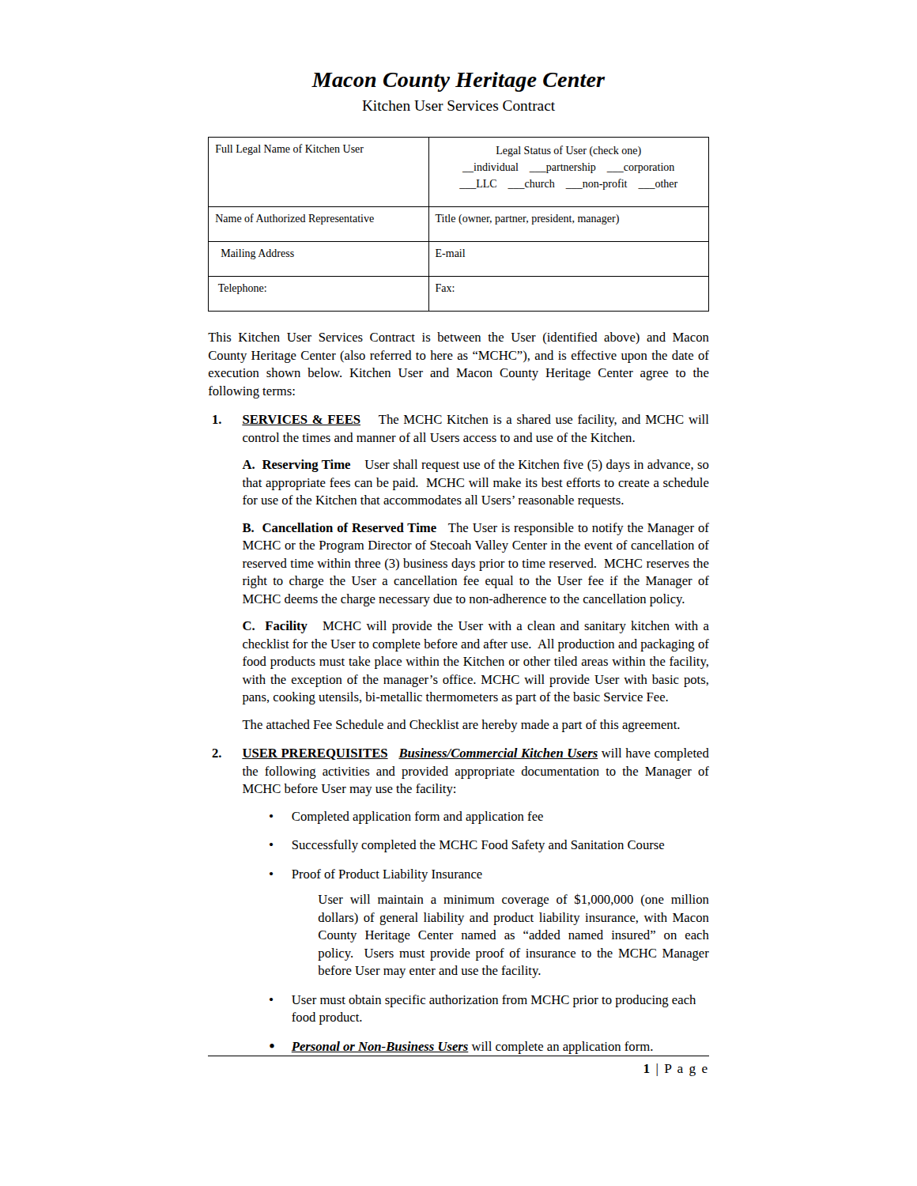Macon County Heritage Center
Kitchen User Services Contract
| Full Legal Name of Kitchen User | Legal Status of User (check one) __individual ___partnership ___corporation ___LLC ___church ___non-profit ___other |
| Name of Authorized Representative | Title (owner, partner, president, manager) |
| Mailing Address | E-mail |
| Telephone: | Fax: |
This Kitchen User Services Contract is between the User (identified above) and Macon County Heritage Center (also referred to here as “MCHC”), and is effective upon the date of execution shown below. Kitchen User and Macon County Heritage Center agree to the following terms:
SERVICES & FEES The MCHC Kitchen is a shared use facility, and MCHC will control the times and manner of all Users access to and use of the Kitchen.
A. Reserving Time User shall request use of the Kitchen five (5) days in advance, so that appropriate fees can be paid. MCHC will make its best efforts to create a schedule for use of the Kitchen that accommodates all Users’ reasonable requests.
B. Cancellation of Reserved Time The User is responsible to notify the Manager of MCHC or the Program Director of Stecoah Valley Center in the event of cancellation of reserved time within three (3) business days prior to time reserved. MCHC reserves the right to charge the User a cancellation fee equal to the User fee if the Manager of MCHC deems the charge necessary due to non-adherence to the cancellation policy.
C. Facility MCHC will provide the User with a clean and sanitary kitchen with a checklist for the User to complete before and after use. All production and packaging of food products must take place within the Kitchen or other tiled areas within the facility, with the exception of the manager’s office. MCHC will provide User with basic pots, pans, cooking utensils, bi-metallic thermometers as part of the basic Service Fee.
The attached Fee Schedule and Checklist are hereby made a part of this agreement.
USER PREREQUISITES Business/Commercial Kitchen Users will have completed the following activities and provided appropriate documentation to the Manager of MCHC before User may use the facility:
Completed application form and application fee
Successfully completed the MCHC Food Safety and Sanitation Course
Proof of Product Liability Insurance
User will maintain a minimum coverage of $1,000,000 (one million dollars) of general liability and product liability insurance, with Macon County Heritage Center named as “added named insured” on each policy. Users must provide proof of insurance to the MCHC Manager before User may enter and use the facility.
User must obtain specific authorization from MCHC prior to producing each food product.
Personal or Non-Business Users will complete an application form.
1 | P a g e